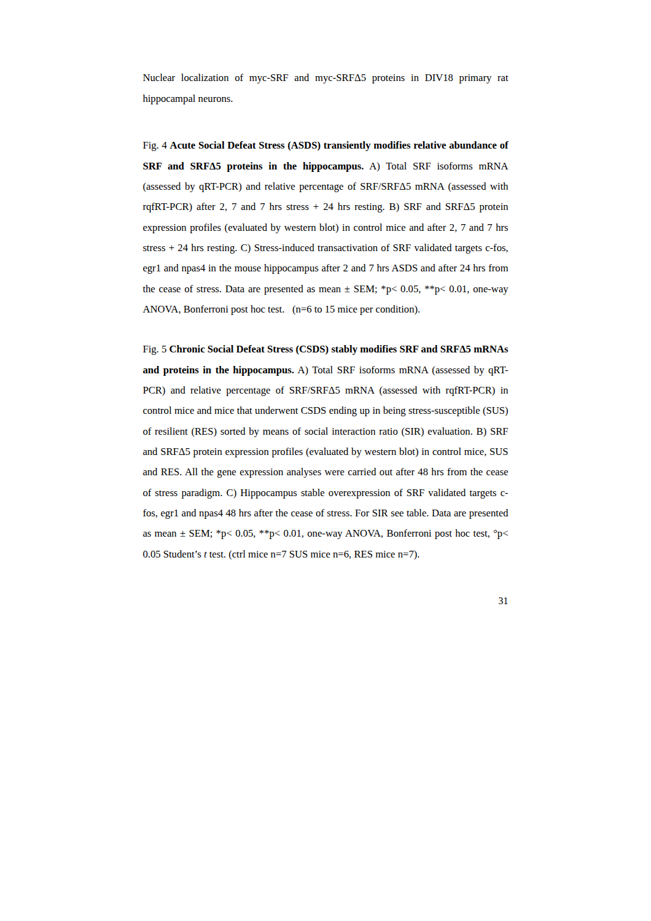Nuclear localization of myc-SRF and myc-SRFΔ5 proteins in DIV18 primary rat hippocampal neurons.
Fig. 4 Acute Social Defeat Stress (ASDS) transiently modifies relative abundance of SRF and SRFΔ5 proteins in the hippocampus. A) Total SRF isoforms mRNA (assessed by qRT-PCR) and relative percentage of SRF/SRFΔ5 mRNA (assessed with rqfRT-PCR) after 2, 7 and 7 hrs stress + 24 hrs resting. B) SRF and SRFΔ5 protein expression profiles (evaluated by western blot) in control mice and after 2, 7 and 7 hrs stress + 24 hrs resting. C) Stress-induced transactivation of SRF validated targets c-fos, egr1 and npas4 in the mouse hippocampus after 2 and 7 hrs ASDS and after 24 hrs from the cease of stress. Data are presented as mean ± SEM; *p< 0.05, **p< 0.01, one-way ANOVA, Bonferroni post hoc test. (n=6 to 15 mice per condition).
Fig. 5 Chronic Social Defeat Stress (CSDS) stably modifies SRF and SRFΔ5 mRNAs and proteins in the hippocampus. A) Total SRF isoforms mRNA (assessed by qRT-PCR) and relative percentage of SRF/SRFΔ5 mRNA (assessed with rqfRT-PCR) in control mice and mice that underwent CSDS ending up in being stress-susceptible (SUS) of resilient (RES) sorted by means of social interaction ratio (SIR) evaluation. B) SRF and SRFΔ5 protein expression profiles (evaluated by western blot) in control mice, SUS and RES. All the gene expression analyses were carried out after 48 hrs from the cease of stress paradigm. C) Hippocampus stable overexpression of SRF validated targets c-fos, egr1 and npas4 48 hrs after the cease of stress. For SIR see table. Data are presented as mean ± SEM; *p< 0.05, **p< 0.01, one-way ANOVA, Bonferroni post hoc test, °p< 0.05 Student’s t test. (ctrl mice n=7 SUS mice n=6, RES mice n=7).
31